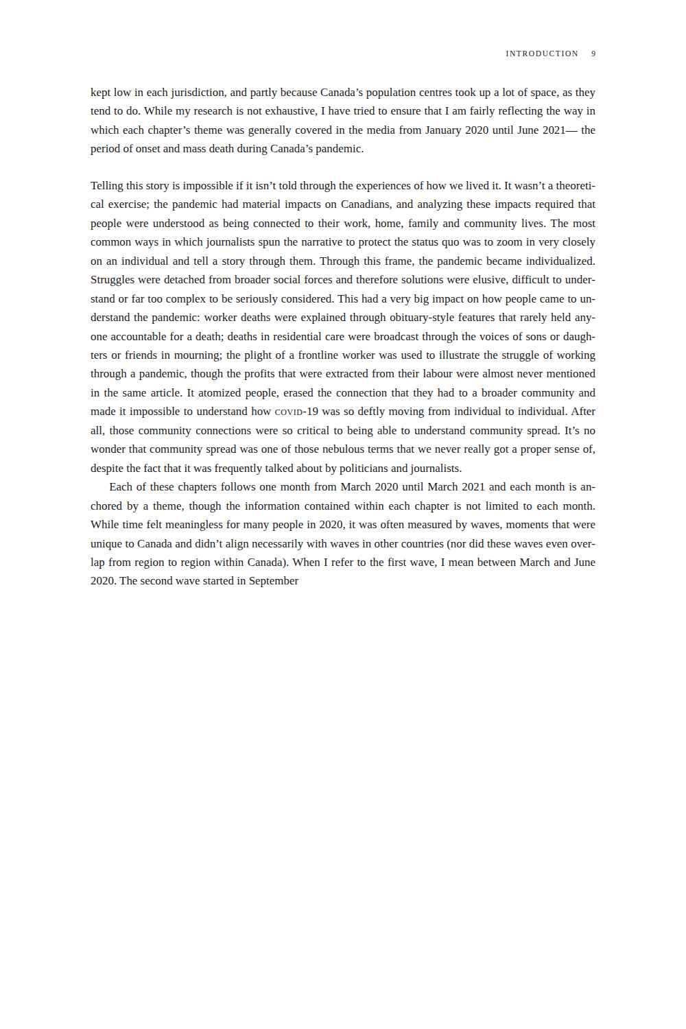Introduction9
kept low in each jurisdiction, and partly because Canada’s population centres took up a lot of space, as they tend to do. While my research is not exhaustive, I have tried to ensure that I am fairly reflecting the way in which each chapter’s theme was generally covered in the media from January 2020 until June 2021— the period of onset and mass death during Canada’s pandemic.
Telling this story is impossible if it isn’t told through the experiences of how we lived it. It wasn’t a theoretical exercise; the pandemic had material impacts on Canadians, and analyzing these impacts required that people were understood as being connected to their work, home, family and community lives. The most common ways in which journalists spun the narrative to protect the status quo was to zoom in very closely on an individual and tell a story through them. Through this frame, the pandemic became individualized. Struggles were detached from broader social forces and therefore solutions were elusive, difficult to understand or far too complex to be seriously considered. This had a very big impact on how people came to understand the pandemic: worker deaths were explained through obituary-style features that rarely held anyone accountable for a death; deaths in residential care were broadcast through the voices of sons or daughters or friends in mourning; the plight of a frontline worker was used to illustrate the struggle of working through a pandemic, though the profits that were extracted from their labour were almost never mentioned in the same article. It atomized people, erased the connection that they had to a broader community and made it impossible to understand how covid-19 was so deftly moving from individual to individual. After all, those community connections were so critical to being able to understand community spread. It’s no wonder that community spread was one of those nebulous terms that we never really got a proper sense of, despite the fact that it was frequently talked about by politicians and journalists.
Each of these chapters follows one month from March 2020 until March 2021 and each month is anchored by a theme, though the information contained within each chapter is not limited to each month. While time felt meaningless for many people in 2020, it was often measured by waves, moments that were unique to Canada and didn’t align necessarily with waves in other countries (nor did these waves even overlap from region to region within Canada). When I refer to the first wave, I mean between March and June 2020. The second wave started in September